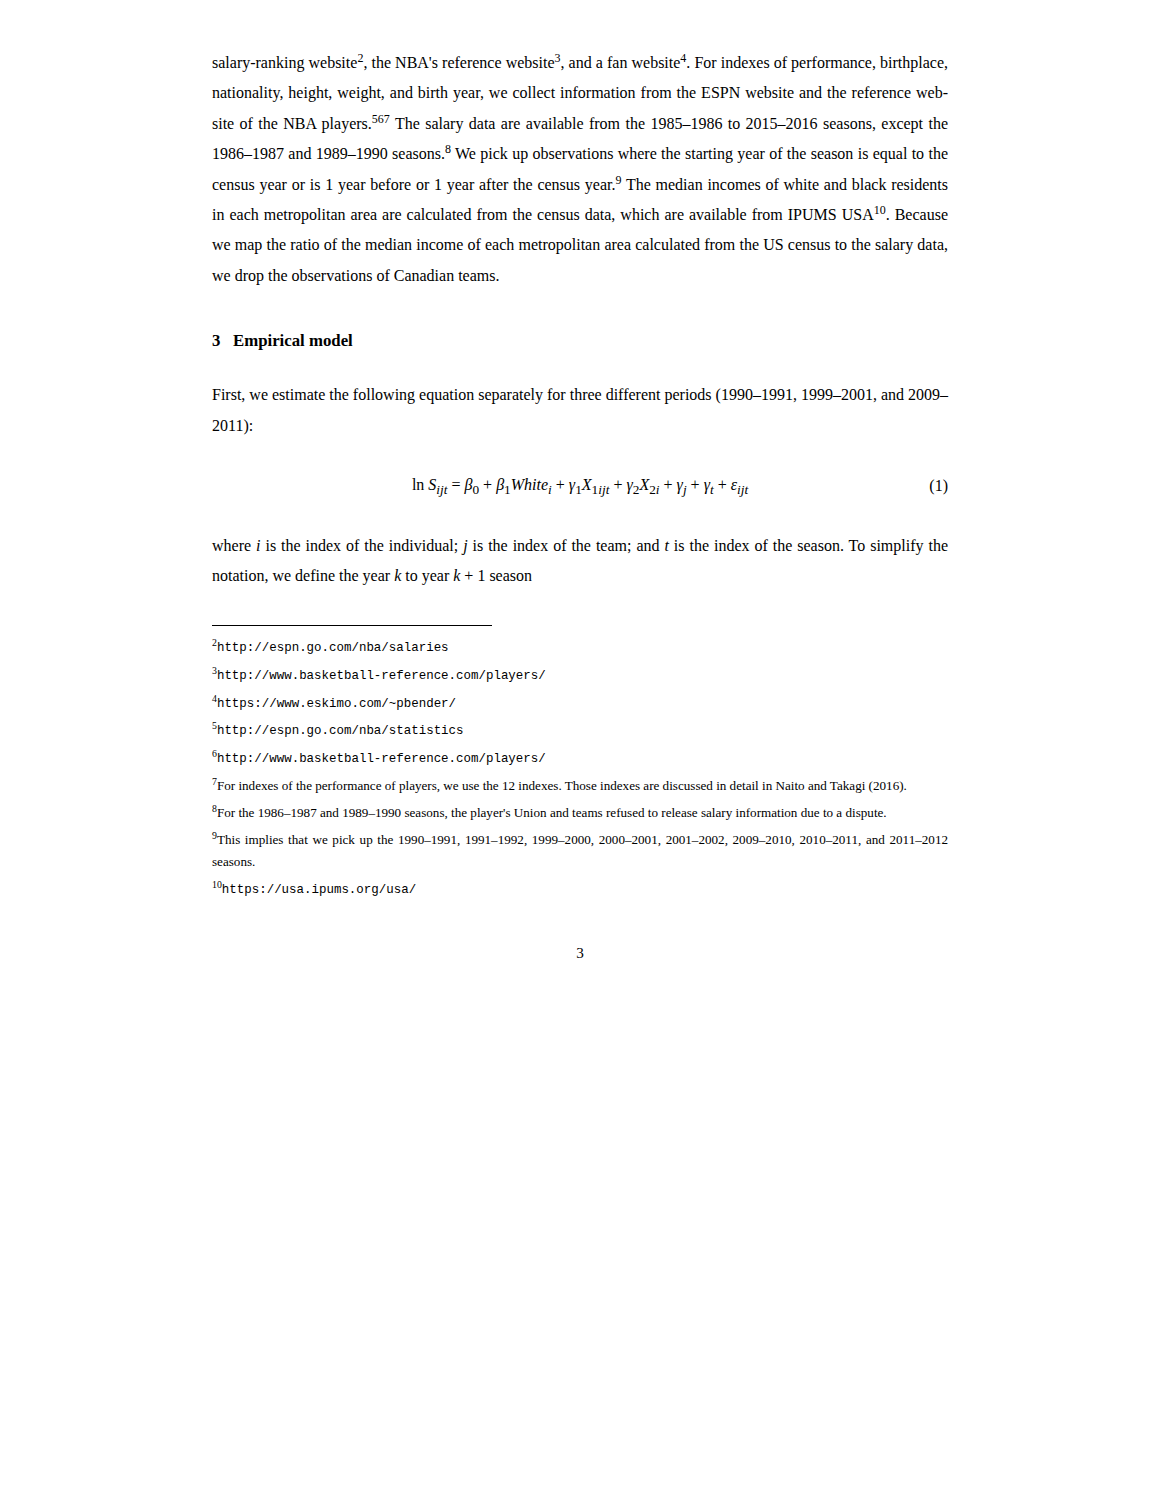salary-ranking website2, the NBA's reference website3, and a fan website4. For indexes of performance, birthplace, nationality, height, weight, and birth year, we collect information from the ESPN website and the reference website of the NBA players.567 The salary data are available from the 1985–1986 to 2015–2016 seasons, except the 1986–1987 and 1989–1990 seasons.8 We pick up observations where the starting year of the season is equal to the census year or is 1 year before or 1 year after the census year.9 The median incomes of white and black residents in each metropolitan area are calculated from the census data, which are available from IPUMS USA10. Because we map the ratio of the median income of each metropolitan area calculated from the US census to the salary data, we drop the observations of Canadian teams.
3 Empirical model
First, we estimate the following equation separately for three different periods (1990–1991, 1999–2001, and 2009–2011):
ln Sijt = β0 + β1Whitei + γ1X1ijt + γ2X2i + γj + γt + εijt (1)
where i is the index of the individual; j is the index of the team; and t is the index of the season. To simplify the notation, we define the year k to year k + 1 season
2http://espn.go.com/nba/salaries
3http://www.basketball-reference.com/players/
4https://www.eskimo.com/~pbender/
5http://espn.go.com/nba/statistics
6http://www.basketball-reference.com/players/
7For indexes of the performance of players, we use the 12 indexes. Those indexes are discussed in detail in Naito and Takagi (2016).
8For the 1986–1987 and 1989–1990 seasons, the player's Union and teams refused to release salary information due to a dispute.
9This implies that we pick up the 1990–1991, 1991–1992, 1999–2000, 2000–2001, 2001–2002, 2009–2010, 2010–2011, and 2011–2012 seasons.
10https://usa.ipums.org/usa/
3